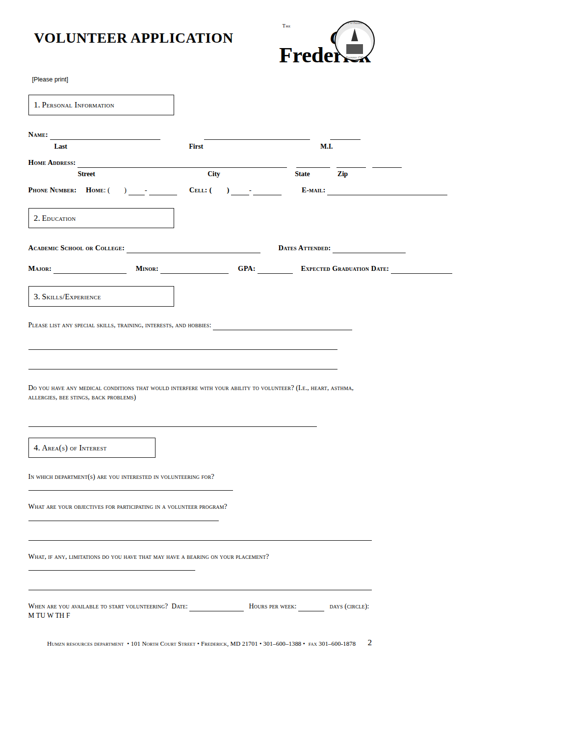Volunteer Application
The City of Frederick City of Frederick Founded 1745
[Please print]
1. Personal Information
Name:
Last First M.I.
Home Address:
Street City State Zip
Phone Number: Home: ( ) - Cell: ( ) - E-mail:
2. Education
Academic School or College: Dates Attended:
Major: Minor: GPA: Expected Graduation Date:
3. Skills/Experience
Please list any special skills, training, interests, and hobbies:
Do you have any medical conditions that would interfere with your ability to volunteer? (I.e., heart, asthma, allergies, bee stings, back problems)
4. Area(s) of Interest
In which department(s) are you interested in volunteering for?
What are your objectives for participating in a volunteer program?
What, if any, limitations do you have that may have a bearing on your placement?
When are you available to start volunteering? Date: Hours per week: days (circle): M TU W TH F
Humzn resources department • 101 North Court Street • Frederick, MD 21701 • 301–600–1388 • fax 301–600-1878
2